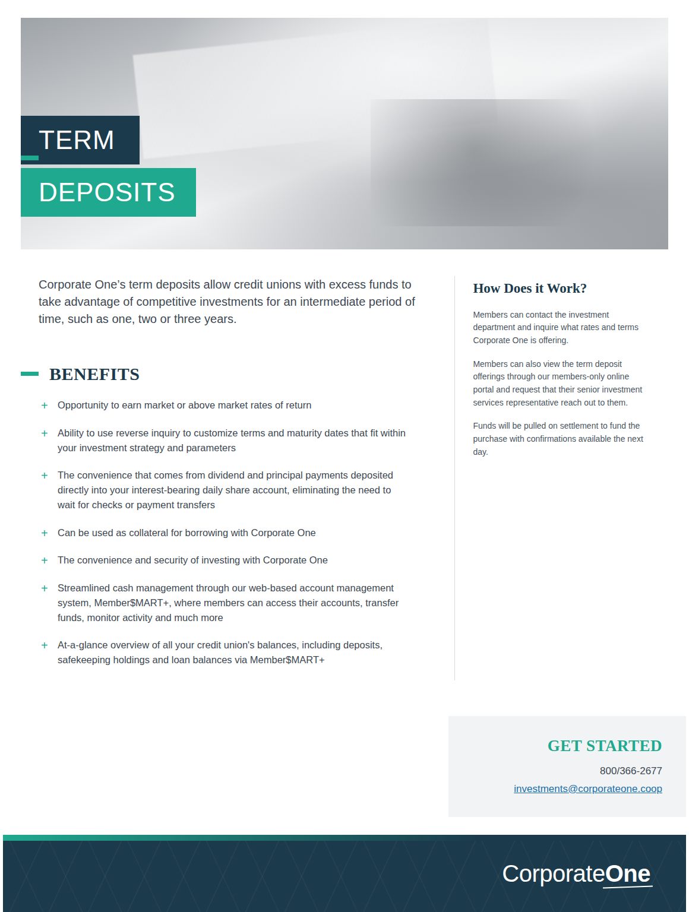Term Deposits
Corporate One’s term deposits allow credit unions with excess funds to take advantage of competitive investments for an intermediate period of time, such as one, two or three years.
BENEFITS
Opportunity to earn market or above market rates of return
Ability to use reverse inquiry to customize terms and maturity dates that fit within your investment strategy and parameters
The convenience that comes from dividend and principal payments deposited directly into your interest-bearing daily share account, eliminating the need to wait for checks or payment transfers
Can be used as collateral for borrowing with Corporate One
The convenience and security of investing with Corporate One
Streamlined cash management through our web-based account management system, Member$MART+, where members can access their accounts, transfer funds, monitor activity and much more
At-a-glance overview of all your credit union's balances, including deposits, safekeeping holdings and loan balances via Member$MART+
How Does it Work?
Members can contact the investment department and inquire what rates and terms Corporate One is offering.
Members can also view the term deposit offerings through our members-only online portal and request that their senior investment services representative reach out to them.
Funds will be pulled on settlement to fund the purchase with confirmations available the next day.
GET STARTED
800/366-2677
investments@corporateone.coop
CorporateOne